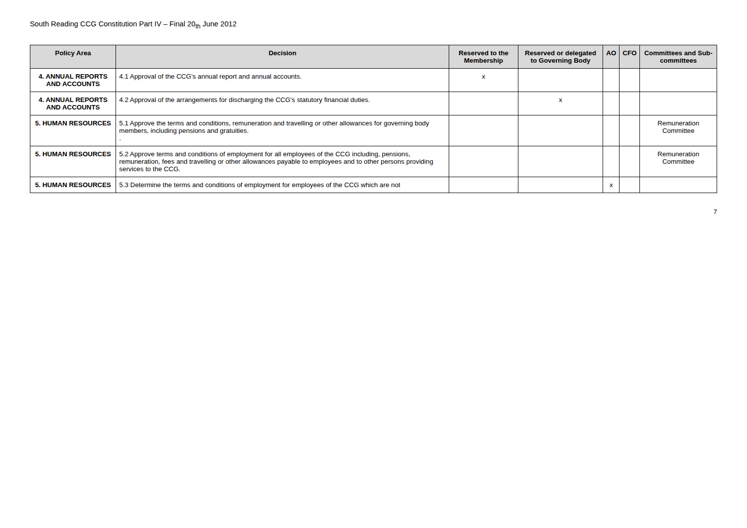South Reading CCG Constitution Part IV – Final 20th June 2012
| Policy Area | Decision | Reserved to the Membership | Reserved or delegated to Governing Body | AO | CFO | Committees and Sub-committees |
| --- | --- | --- | --- | --- | --- | --- |
| 4. ANNUAL REPORTS AND ACCOUNTS | 4.1 Approval of the CCG’s annual report and annual accounts. | x | | | | |
| 4. ANNUAL REPORTS AND ACCOUNTS | 4.2 Approval of the arrangements for discharging the CCG’s statutory financial duties. | | x | | | |
| 5. HUMAN RESOURCES | 5.1 Approve the terms and conditions, remuneration and travelling or other allowances for governing body members, including pensions and gratuities. . | | | | | Remuneration Committee |
| 5. HUMAN RESOURCES | 5.2 Approve terms and conditions of employment for all employees of the CCG including, pensions, remuneration, fees and travelling or other allowances payable to employees and to other persons providing services to the CCG. | | | | | Remuneration Committee |
| 5. HUMAN RESOURCES | 5.3 Determine the terms and conditions of employment for employees of the CCG which are not | | | x | | |
7